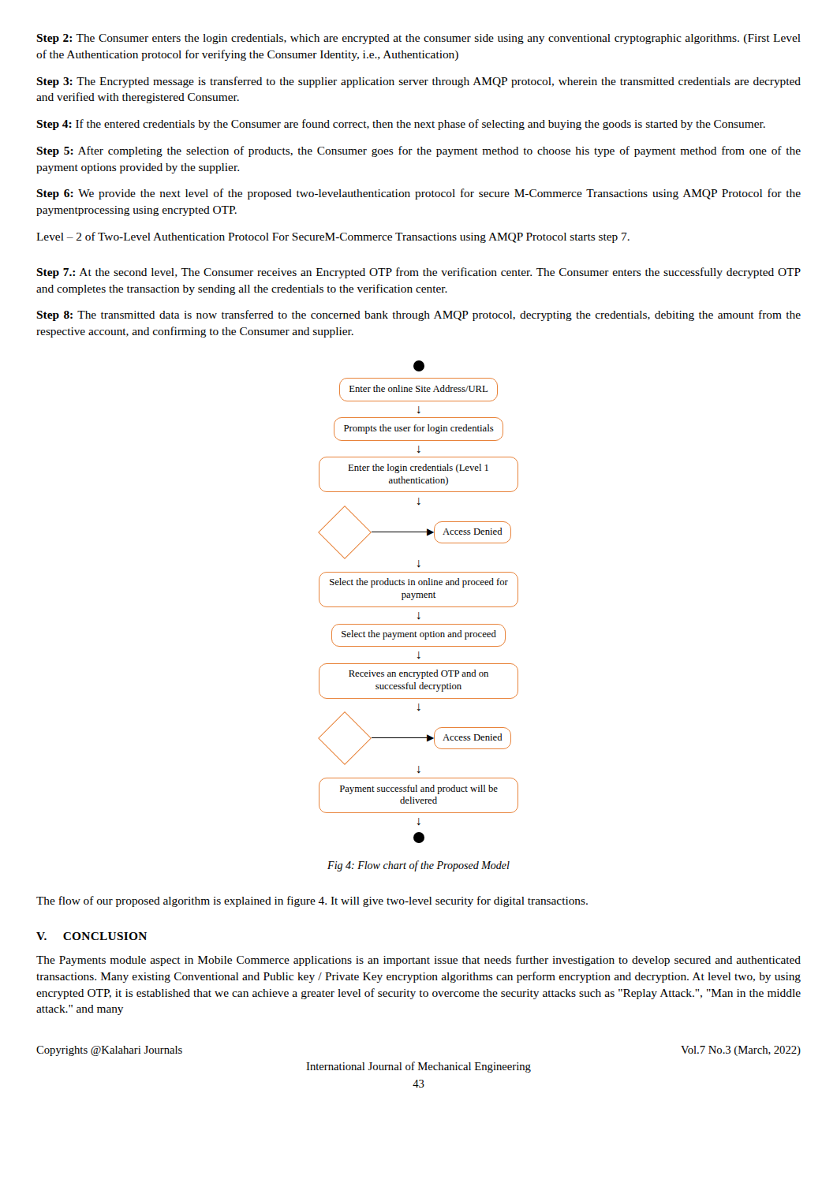Step 2: The Consumer enters the login credentials, which are encrypted at the consumer side using any conventional cryptographic algorithms. (First Level of the Authentication protocol for verifying the Consumer Identity, i.e., Authentication)
Step 3: The Encrypted message is transferred to the supplier application server through AMQP protocol, wherein the transmitted credentials are decrypted and verified with theregistered Consumer.
Step 4: If the entered credentials by the Consumer are found correct, then the next phase of selecting and buying the goods is started by the Consumer.
Step 5: After completing the selection of products, the Consumer goes for the payment method to choose his type of payment method from one of the payment options provided by the supplier.
Step 6: We provide the next level of the proposed two-levelauthentication protocol for secure M-Commerce Transactions using AMQP Protocol for the paymentprocessing using encrypted OTP.
Level – 2 of Two-Level Authentication Protocol For SecureM-Commerce Transactions using AMQP Protocol starts step 7.
Step 7.: At the second level, The Consumer receives an Encrypted OTP from the verification center. The Consumer enters the successfully decrypted OTP and completes the transaction by sending all the credentials to the verification center.
Step 8: The transmitted data is now transferred to the concerned bank through AMQP protocol, decrypting the credentials, debiting the amount from the respective account, and confirming to the Consumer and supplier.
Enter the online Site Address/URL
↓
Prompts the user for login credentials
↓
Enter the login credentials (Level 1 authentication)
↓
Access Denied
↓
Select the products in online and proceed for payment
↓
Select the payment option and proceed
↓
Receives an encrypted OTP and on successful decryption
↓
Access Denied
↓
Payment successful and product will be delivered
↓
Fig 4: Flow chart of the Proposed Model
The flow of our proposed algorithm is explained in figure 4. It will give two-level security for digital transactions.
V. CONCLUSION
The Payments module aspect in Mobile Commerce applications is an important issue that needs further investigation to develop secured and authenticated transactions. Many existing Conventional and Public key / Private Key encryption algorithms can perform encryption and decryption. At level two, by using encrypted OTP, it is established that we can achieve a greater level of security to overcome the security attacks such as "Replay Attack.", "Man in the middle attack." and many
Copyrights @Kalahari Journals Vol.7 No.3 (March, 2022)
International Journal of Mechanical Engineering
43